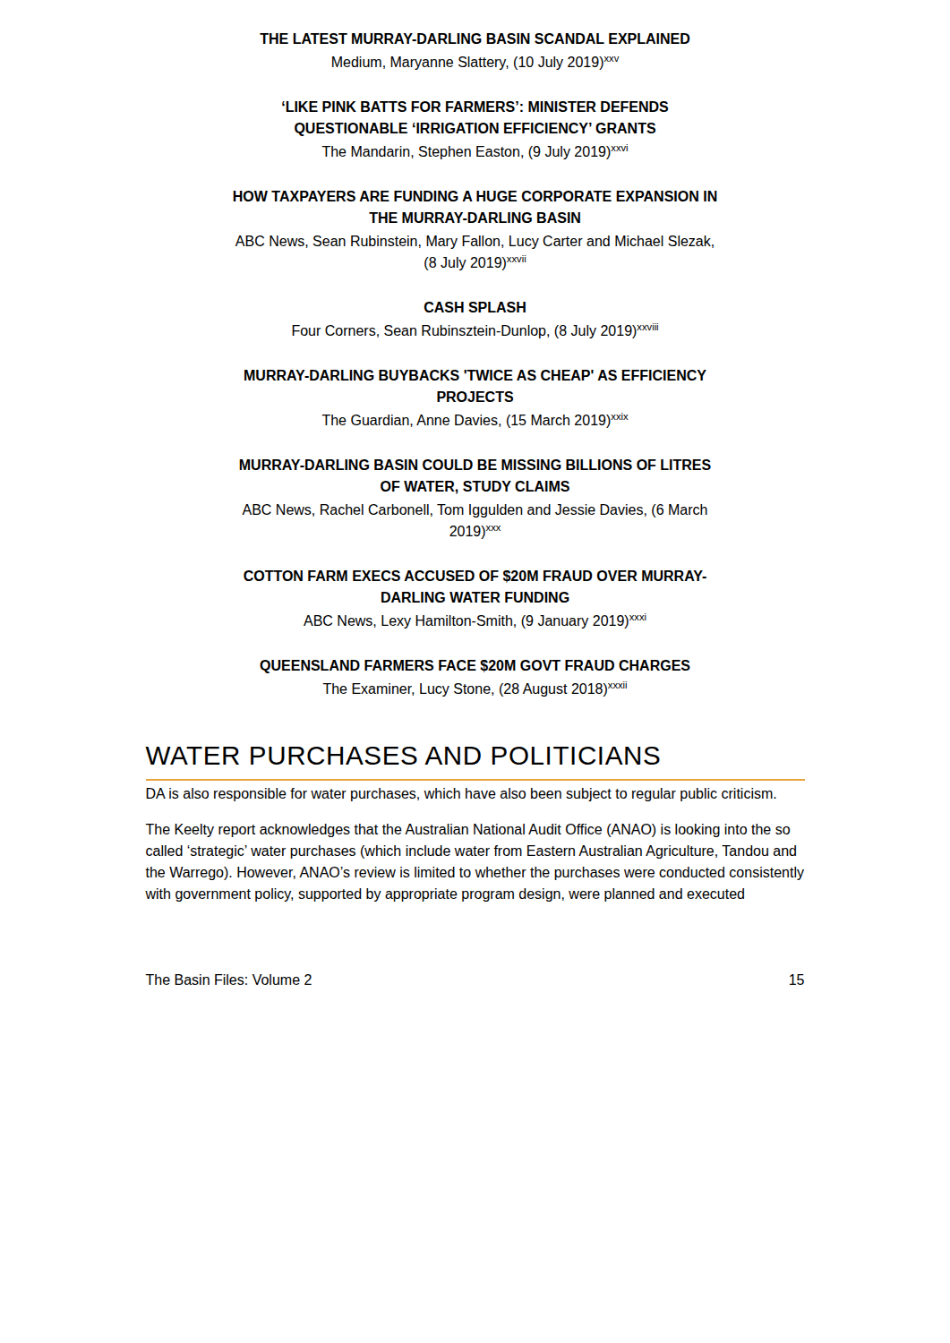The latest Murray-Darling Basin scandal explained Medium, Maryanne Slattery, (10 July 2019)xxv
‘Like pink batts for farmers’: minister defends questionable ‘irrigation efficiency’ grants The Mandarin, Stephen Easton, (9 July 2019)xxvi
How taxpayers are funding a huge corporate expansion in the Murray-Darling Basin ABC News, Sean Rubinstein, Mary Fallon, Lucy Carter and Michael Slezak, (8 July 2019)xxvii
Cash Splash Four Corners, Sean Rubinsztein-Dunlop, (8 July 2019)xxviii
Murray-Darling buybacks 'twice as cheap' as efficiency projects The Guardian, Anne Davies, (15 March 2019)xxix
Murray-Darling Basin could be missing billions of litres of water, study claims ABC News, Rachel Carbonell, Tom Iggulden and Jessie Davies, (6 March 2019)xxx
Cotton farm execs accused of $20m fraud over Murray-Darling water funding ABC News, Lexy Hamilton-Smith, (9 January 2019)xxxi
Queensland farmers face $20m govt fraud charges The Examiner, Lucy Stone, (28 August 2018)xxxii
Water purchases and politicians
DA is also responsible for water purchases, which have also been subject to regular public criticism.
The Keelty report acknowledges that the Australian National Audit Office (ANAO) is looking into the so called ‘strategic’ water purchases (which include water from Eastern Australian Agriculture, Tandou and the Warrego). However, ANAO’s review is limited to whether the purchases were conducted consistently with government policy, supported by appropriate program design, were planned and executed
The Basin Files: Volume 2 15